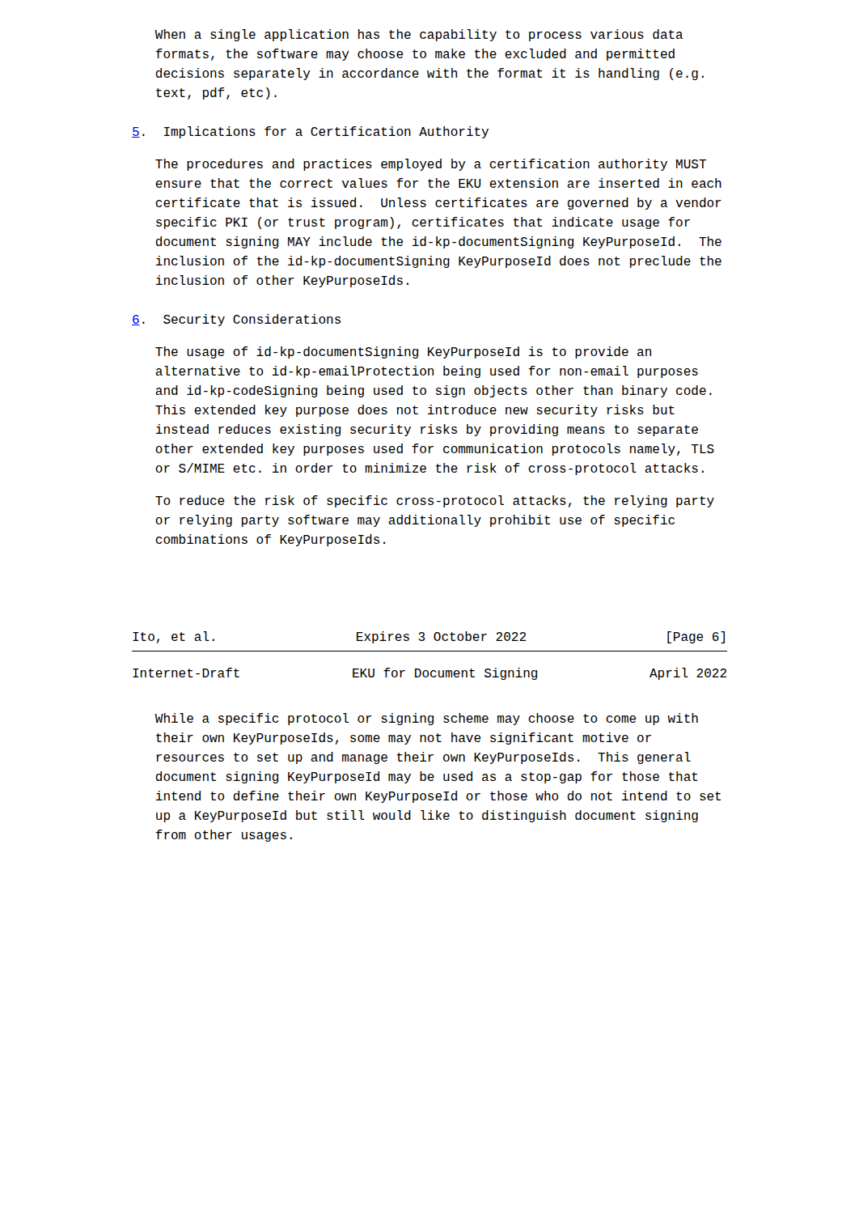When a single application has the capability to process various data formats, the software may choose to make the excluded and permitted decisions separately in accordance with the format it is handling (e.g. text, pdf, etc).
5. Implications for a Certification Authority
The procedures and practices employed by a certification authority MUST ensure that the correct values for the EKU extension are inserted in each certificate that is issued. Unless certificates are governed by a vendor specific PKI (or trust program), certificates that indicate usage for document signing MAY include the id-kp-documentSigning KeyPurposeId. The inclusion of the id-kp-documentSigning KeyPurposeId does not preclude the inclusion of other KeyPurposeIds.
6. Security Considerations
The usage of id-kp-documentSigning KeyPurposeId is to provide an alternative to id-kp-emailProtection being used for non-email purposes and id-kp-codeSigning being used to sign objects other than binary code. This extended key purpose does not introduce new security risks but instead reduces existing security risks by providing means to separate other extended key purposes used for communication protocols namely, TLS or S/MIME etc. in order to minimize the risk of cross-protocol attacks.
To reduce the risk of specific cross-protocol attacks, the relying party or relying party software may additionally prohibit use of specific combinations of KeyPurposeIds.
Ito, et al. Expires 3 October 2022 [Page 6]
Internet-Draft EKU for Document Signing April 2022
While a specific protocol or signing scheme may choose to come up with their own KeyPurposeIds, some may not have significant motive or resources to set up and manage their own KeyPurposeIds. This general document signing KeyPurposeId may be used as a stop-gap for those that intend to define their own KeyPurposeId or those who do not intend to set up a KeyPurposeId but still would like to distinguish document signing from other usages.